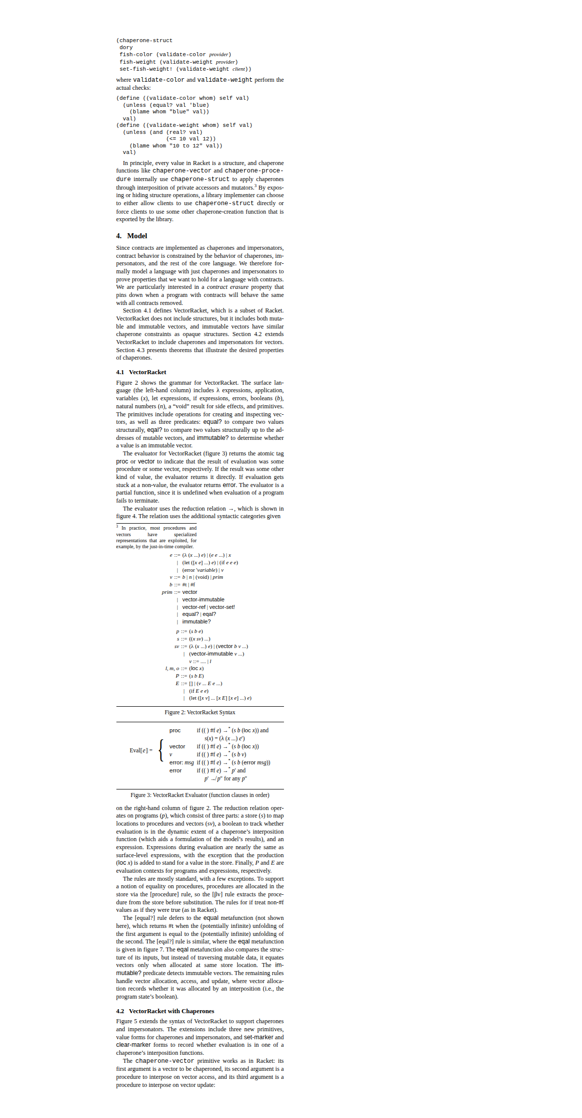(chaperone-struct
 dory
 fish-color (validate-color provider)
 fish-weight (validate-weight provider)
 set-fish-weight! (validate-weight client))
where validate-color and validate-weight perform the actual checks:
(define ((validate-color whom) self val)
  (unless (equal? val 'blue)
    (blame whom "blue" val))
  val)
(define ((validate-weight whom) self val)
  (unless (and (real? val)
               (<= 10 val 12))
    (blame whom "10 to 12" val))
  val)
In principle, every value in Racket is a structure, and chaperone functions like chaperone-vector and chaperone-procedure internally use chaperone-struct to apply chaperones through interposition of private accessors and mutators.3 By exposing or hiding structure operations, a library implementer can choose to either allow clients to use chaperone-struct directly or force clients to use some other chaperone-creation function that is exported by the library.
4. Model
Since contracts are implemented as chaperones and impersonators, contract behavior is constrained by the behavior of chaperones, impersonators, and the rest of the core language. We therefore formally model a language with just chaperones and impersonators to prove properties that we want to hold for a language with contracts. We are particularly interested in a contract erasure property that pins down when a program with contracts will behave the same with all contracts removed.
Section 4.1 defines VectorRacket, which is a subset of Racket. VectorRacket does not include structures, but it includes both mutable and immutable vectors, and immutable vectors have similar chaperone constraints as opaque structures. Section 4.2 extends VectorRacket to include chaperones and impersonators for vectors. Section 4.3 presents theorems that illustrate the desired properties of chaperones.
4.1 VectorRacket
Figure 2 shows the grammar for VectorRacket. The surface language (the left-hand column) includes λ expressions, application, variables (x), let expressions, if expressions, errors, booleans (b), natural numbers (n), a “void” result for side effects, and primitives. The primitives include operations for creating and inspecting vectors, as well as three predicates: equal? to compare two values structurally, eqal? to compare two values structurally up to the addresses of mutable vectors, and immutable? to determine whether a value is an immutable vector.
The evaluator for VectorRacket (figure 3) returns the atomic tag proc or vector to indicate that the result of evaluation was some procedure or some vector, respectively. If the result was some other kind of value, the evaluator returns it directly. If evaluation gets stuck at a non-value, the evaluator returns error. The evaluator is a partial function, since it is undefined when evaluation of a program fails to terminate.
The evaluator uses the reduction relation →, which is shown in figure 4. The relation uses the additional syntactic categories given
3 In practice, most procedures and vectors have specialized representations that are exploited, for example, by the just-in-time compiler.
| e | ::= | (λ ( x ...) e ) / ( e e ...) / x |
| | / | (let ([ x e ] ...) e ) / (if e e e ) |
| | / | (error ' variable ) / v |
| v | ::= | b / n / (void) / prim |
| b | ::= | #t / #f |
| prim | ::= | vector |
| | / | vector-immutable |
| | / | vector-ref / vector-set! |
| | / | equal? / eqal? |
| | / | immutable? |
| p | ::= | ( s b e ) |
| s | ::= | (( x sv ) ...) |
| sv | ::= | (λ ( x ...) e ) / ( vector b v ...) |
| | / | ( vector-immutable v ...) |
| | | v ::= .... / l |
| l, m, o | ::= | ( loc x ) |
| P | ::= | ( s b E ) |
| E | ::= | [] / ( v ... E e ...) |
| | / | (if E e e ) |
| | / | (let ([ x v ] ... [ x E ] [ x e ] ...) e ) |
Figure 2: VectorRacket Syntax
| Eval⟦ e ⟧ = | { | proc | if (( ) #f e ) → * ( s b ( loc x )) and |
| | s ( x ) = (λ ( x ...) e ′) |
| vector | if (( ) #f e ) → * ( s b ( loc x )) |
| v | if (( ) #f e ) → * ( s b v ) |
| error : msg | if (( ) #f e ) → * ( s b ( error msg )) |
| error | if (( ) #f e ) → * p ′ and |
| | p ′ ↛ p ″ for any p ″ |
Figure 3: VectorRacket Evaluator (function clauses in order)
on the right-hand column of figure 2. The reduction relation operates on programs (p), which consist of three parts: a store (s) to map locations to procedures and vectors (sv), a boolean to track whether evaluation is in the dynamic extent of a chaperone’s interposition function (which aids a formulation of the model’s results), and an expression. Expressions during evaluation are nearly the same as surface-level expressions, with the exception that the production (loc x) is added to stand for a value in the store. Finally, P and E are evaluation contexts for programs and expressions, respectively.
The rules are mostly standard, with a few exceptions. To support a notion of equality on procedures, procedures are allocated in the store via the [procedure] rule, so the [βv] rule extracts the procedure from the store before substitution. The rules for if treat non-#f values as if they were true (as in Racket).
The [equal?] rule defers to the equal metafunction (not shown here), which returns #t when the (potentially infinite) unfolding of the first argument is equal to the (potentially infinite) unfolding of the second. The [eqal?] rule is similar, where the eqal metafunction is given in figure 7. The eqal metafunction also compares the structure of its inputs, but instead of traversing mutable data, it equates vectors only when allocated at same store location. The immutable? predicate detects immutable vectors. The remaining rules handle vector allocation, access, and update, where vector allocation records whether it was allocated by an interposition (i.e., the program state’s boolean).
4.2 VectorRacket with Chaperones
Figure 5 extends the syntax of VectorRacket to support chaperones and impersonators. The extensions include three new primitives, value forms for chaperones and impersonators, and set-marker and clear-marker forms to record whether evaluation is in one of a chaperone’s interposition functions.
The chaperone-vector primitive works as in Racket: its first argument is a vector to be chaperoned, its second argument is a procedure to interpose on vector access, and its third argument is a procedure to interpose on vector update: